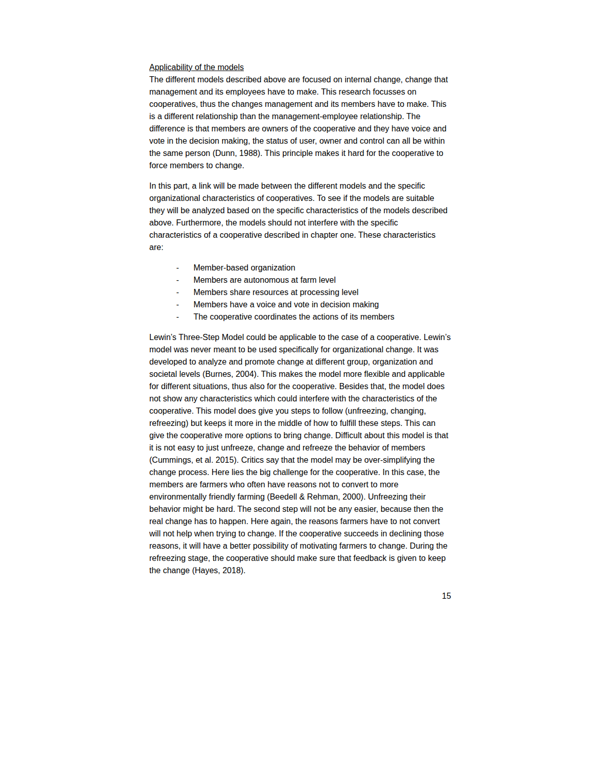Applicability of the models
The different models described above are focused on internal change, change that management and its employees have to make. This research focusses on cooperatives, thus the changes management and its members have to make. This is a different relationship than the management-employee relationship. The difference is that members are owners of the cooperative and they have voice and vote in the decision making, the status of user, owner and control can all be within the same person (Dunn, 1988). This principle makes it hard for the cooperative to force members to change.
In this part, a link will be made between the different models and the specific organizational characteristics of cooperatives. To see if the models are suitable they will be analyzed based on the specific characteristics of the models described above. Furthermore, the models should not interfere with the specific characteristics of a cooperative described in chapter one. These characteristics are:
Member-based organization
Members are autonomous at farm level
Members share resources at processing level
Members have a voice and vote in decision making
The cooperative coordinates the actions of its members
Lewin’s Three-Step Model could be applicable to the case of a cooperative. Lewin’s model was never meant to be used specifically for organizational change. It was developed to analyze and promote change at different group, organization and societal levels (Burnes, 2004). This makes the model more flexible and applicable for different situations, thus also for the cooperative. Besides that, the model does not show any characteristics which could interfere with the characteristics of the cooperative. This model does give you steps to follow (unfreezing, changing, refreezing) but keeps it more in the middle of how to fulfill these steps. This can give the cooperative more options to bring change. Difficult about this model is that it is not easy to just unfreeze, change and refreeze the behavior of members (Cummings, et al. 2015). Critics say that the model may be over-simplifying the change process. Here lies the big challenge for the cooperative. In this case, the members are farmers who often have reasons not to convert to more environmentally friendly farming (Beedell & Rehman, 2000). Unfreezing their behavior might be hard. The second step will not be any easier, because then the real change has to happen. Here again, the reasons farmers have to not convert will not help when trying to change. If the cooperative succeeds in declining those reasons, it will have a better possibility of motivating farmers to change. During the refreezing stage, the cooperative should make sure that feedback is given to keep the change (Hayes, 2018).
15